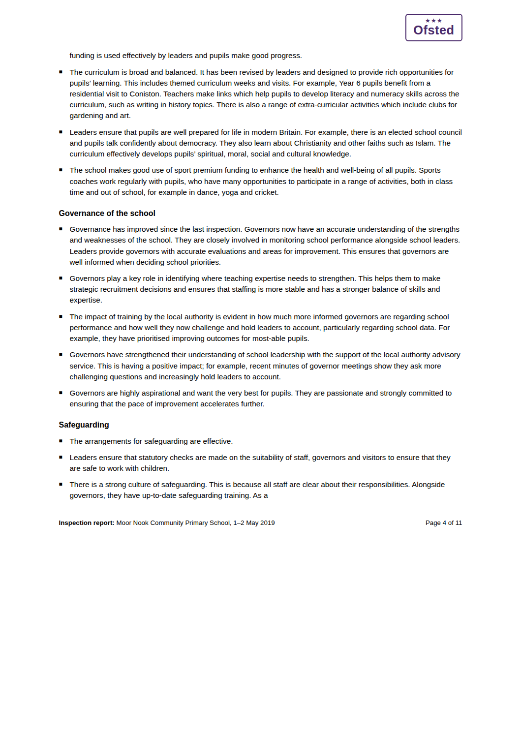★★★ Ofsted
funding is used effectively by leaders and pupils make good progress.
The curriculum is broad and balanced. It has been revised by leaders and designed to provide rich opportunities for pupils’ learning. This includes themed curriculum weeks and visits. For example, Year 6 pupils benefit from a residential visit to Coniston. Teachers make links which help pupils to develop literacy and numeracy skills across the curriculum, such as writing in history topics. There is also a range of extra-curricular activities which include clubs for gardening and art.
Leaders ensure that pupils are well prepared for life in modern Britain. For example, there is an elected school council and pupils talk confidently about democracy. They also learn about Christianity and other faiths such as Islam. The curriculum effectively develops pupils’ spiritual, moral, social and cultural knowledge.
The school makes good use of sport premium funding to enhance the health and well-being of all pupils. Sports coaches work regularly with pupils, who have many opportunities to participate in a range of activities, both in class time and out of school, for example in dance, yoga and cricket.
Governance of the school
Governance has improved since the last inspection. Governors now have an accurate understanding of the strengths and weaknesses of the school. They are closely involved in monitoring school performance alongside school leaders. Leaders provide governors with accurate evaluations and areas for improvement. This ensures that governors are well informed when deciding school priorities.
Governors play a key role in identifying where teaching expertise needs to strengthen. This helps them to make strategic recruitment decisions and ensures that staffing is more stable and has a stronger balance of skills and expertise.
The impact of training by the local authority is evident in how much more informed governors are regarding school performance and how well they now challenge and hold leaders to account, particularly regarding school data. For example, they have prioritised improving outcomes for most-able pupils.
Governors have strengthened their understanding of school leadership with the support of the local authority advisory service. This is having a positive impact; for example, recent minutes of governor meetings show they ask more challenging questions and increasingly hold leaders to account.
Governors are highly aspirational and want the very best for pupils. They are passionate and strongly committed to ensuring that the pace of improvement accelerates further.
Safeguarding
The arrangements for safeguarding are effective.
Leaders ensure that statutory checks are made on the suitability of staff, governors and visitors to ensure that they are safe to work with children.
There is a strong culture of safeguarding. This is because all staff are clear about their responsibilities. Alongside governors, they have up-to-date safeguarding training. As a
Inspection report: Moor Nook Community Primary School, 1–2 May 2019
Page 4 of 11